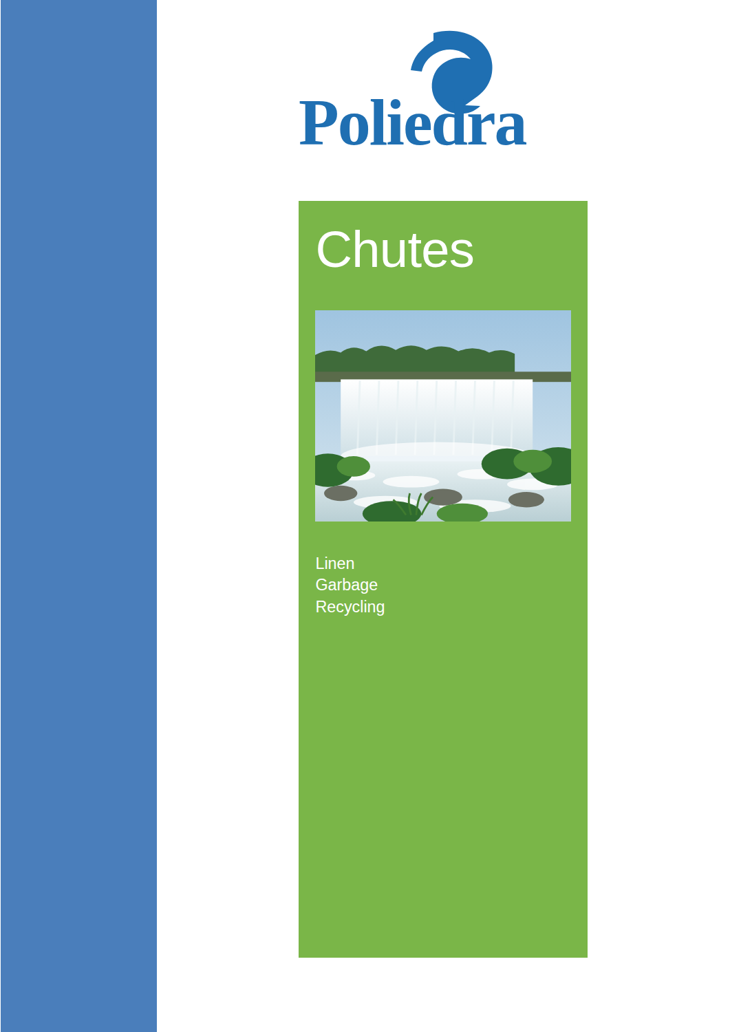Poliedra Poliedra
Chutes
Waterfall
Linen
Garbage
Recycling